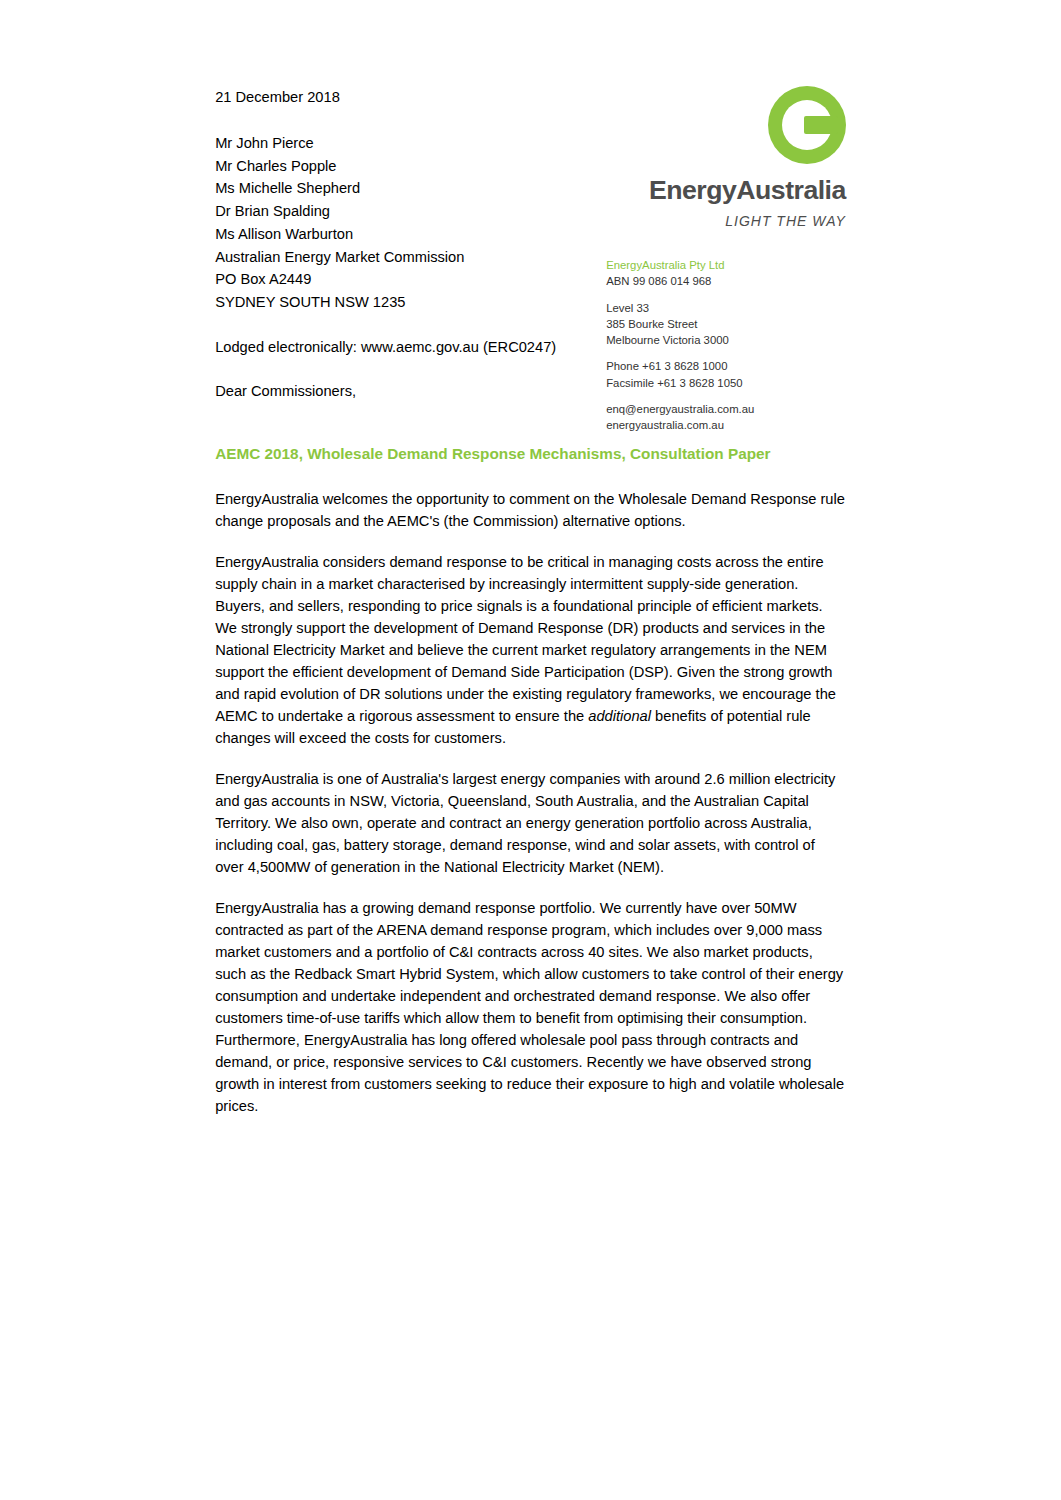21 December 2018
Mr John Pierce
Mr Charles Popple
Ms Michelle Shepherd
Dr Brian Spalding
Ms Allison Warburton
Australian Energy Market Commission
PO Box A2449
SYDNEY SOUTH NSW 1235
Lodged electronically: www.aemc.gov.au (ERC0247)
Dear Commissioners,
Energy Australia
LIGHT THE WAY
EnergyAustralia Pty Ltd
ABN 99 086 014 968
Level 33
385 Bourke Street
Melbourne Victoria 3000
Phone +61 3 8628 1000
Facsimile +61 3 8628 1050
enq@energyaustralia.com.au
energyaustralia.com.au
AEMC 2018, Wholesale Demand Response Mechanisms, Consultation Paper
EnergyAustralia welcomes the opportunity to comment on the Wholesale Demand Response rule change proposals and the AEMC's (the Commission) alternative options.
EnergyAustralia considers demand response to be critical in managing costs across the entire supply chain in a market characterised by increasingly intermittent supply-side generation. Buyers, and sellers, responding to price signals is a foundational principle of efficient markets. We strongly support the development of Demand Response (DR) products and services in the National Electricity Market and believe the current market regulatory arrangements in the NEM support the efficient development of Demand Side Participation (DSP). Given the strong growth and rapid evolution of DR solutions under the existing regulatory frameworks, we encourage the AEMC to undertake a rigorous assessment to ensure the additional benefits of potential rule changes will exceed the costs for customers.
EnergyAustralia is one of Australia's largest energy companies with around 2.6 million electricity and gas accounts in NSW, Victoria, Queensland, South Australia, and the Australian Capital Territory. We also own, operate and contract an energy generation portfolio across Australia, including coal, gas, battery storage, demand response, wind and solar assets, with control of over 4,500MW of generation in the National Electricity Market (NEM).
EnergyAustralia has a growing demand response portfolio. We currently have over 50MW contracted as part of the ARENA demand response program, which includes over 9,000 mass market customers and a portfolio of C&I contracts across 40 sites. We also market products, such as the Redback Smart Hybrid System, which allow customers to take control of their energy consumption and undertake independent and orchestrated demand response. We also offer customers time-of-use tariffs which allow them to benefit from optimising their consumption. Furthermore, EnergyAustralia has long offered wholesale pool pass through contracts and demand, or price, responsive services to C&I customers. Recently we have observed strong growth in interest from customers seeking to reduce their exposure to high and volatile wholesale prices.